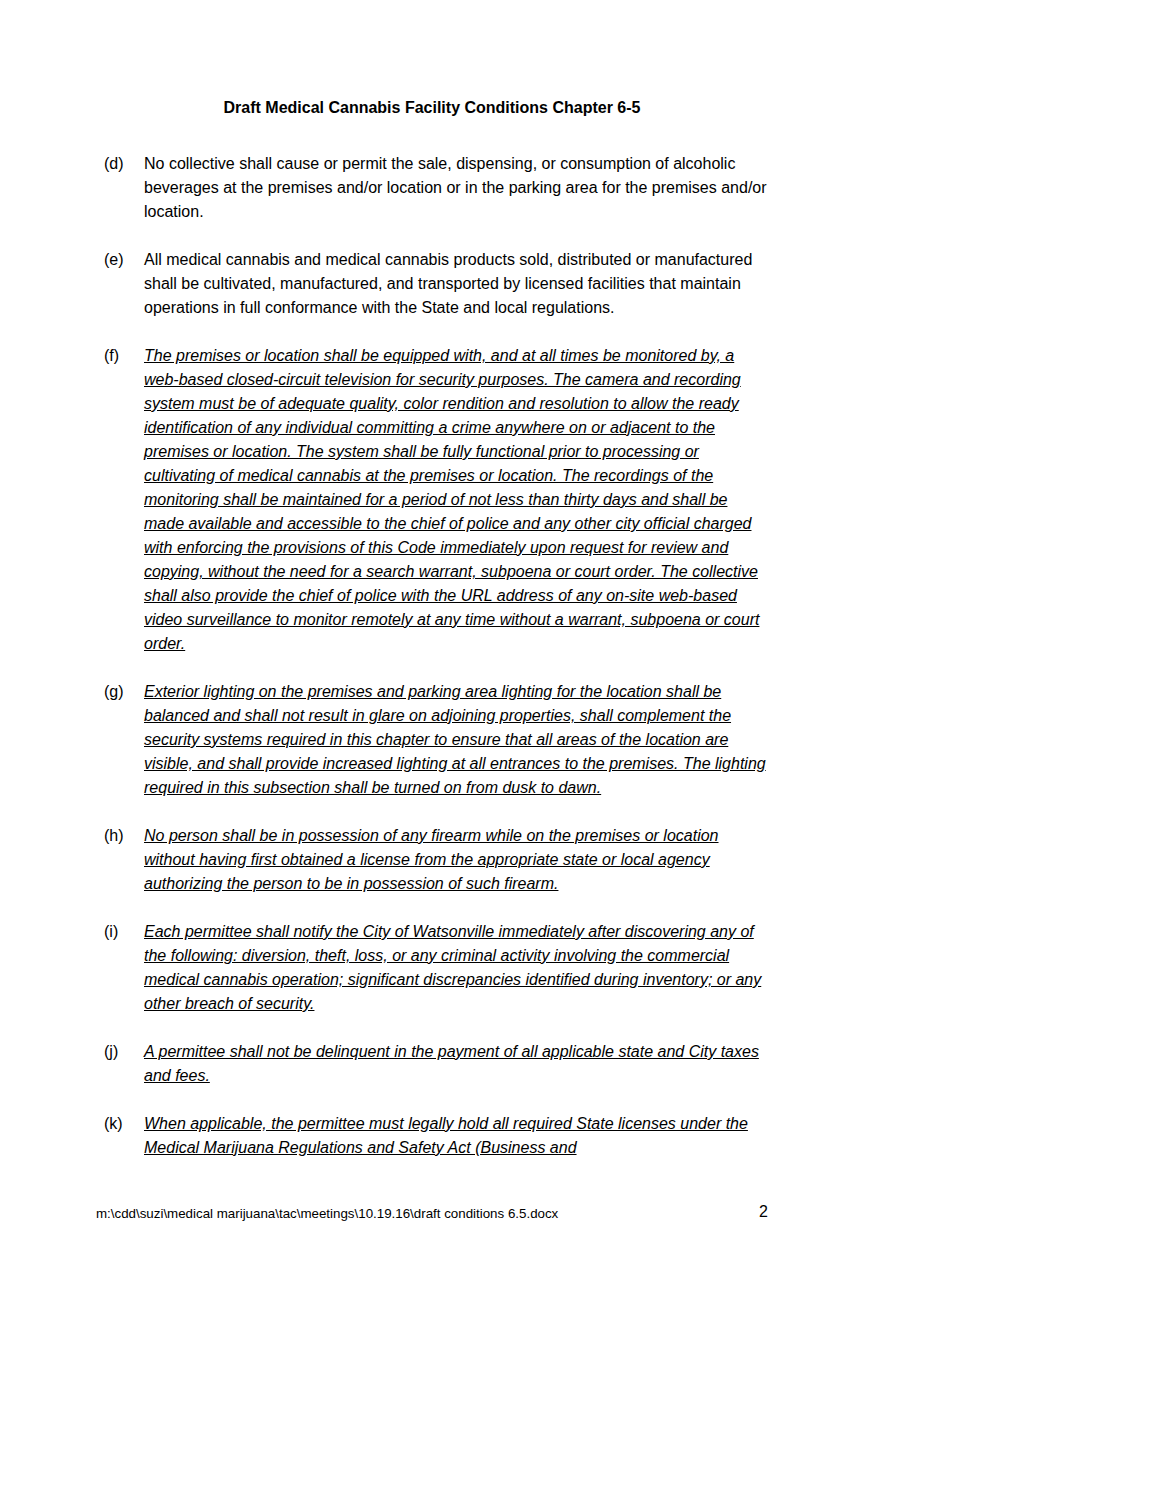Draft Medical Cannabis Facility Conditions Chapter 6-5
(d) No collective shall cause or permit the sale, dispensing, or consumption of alcoholic beverages at the premises and/or location or in the parking area for the premises and/or location.
(e) All medical cannabis and medical cannabis products sold, distributed or manufactured shall be cultivated, manufactured, and transported by licensed facilities that maintain operations in full conformance with the State and local regulations.
(f) The premises or location shall be equipped with, and at all times be monitored by, a web-based closed-circuit television for security purposes. The camera and recording system must be of adequate quality, color rendition and resolution to allow the ready identification of any individual committing a crime anywhere on or adjacent to the premises or location. The system shall be fully functional prior to processing or cultivating of medical cannabis at the premises or location. The recordings of the monitoring shall be maintained for a period of not less than thirty days and shall be made available and accessible to the chief of police and any other city official charged with enforcing the provisions of this Code immediately upon request for review and copying, without the need for a search warrant, subpoena or court order. The collective shall also provide the chief of police with the URL address of any on-site web-based video surveillance to monitor remotely at any time without a warrant, subpoena or court order.
(g) Exterior lighting on the premises and parking area lighting for the location shall be balanced and shall not result in glare on adjoining properties, shall complement the security systems required in this chapter to ensure that all areas of the location are visible, and shall provide increased lighting at all entrances to the premises. The lighting required in this subsection shall be turned on from dusk to dawn.
(h) No person shall be in possession of any firearm while on the premises or location without having first obtained a license from the appropriate state or local agency authorizing the person to be in possession of such firearm.
(i) Each permittee shall notify the City of Watsonville immediately after discovering any of the following: diversion, theft, loss, or any criminal activity involving the commercial medical cannabis operation; significant discrepancies identified during inventory; or any other breach of security.
(j) A permittee shall not be delinquent in the payment of all applicable state and City taxes and fees.
(k) When applicable, the permittee must legally hold all required State licenses under the Medical Marijuana Regulations and Safety Act (Business and
m:\cdd\suzi\medical marijuana\tac\meetings\10.19.16\draft conditions 6.5.docx 2